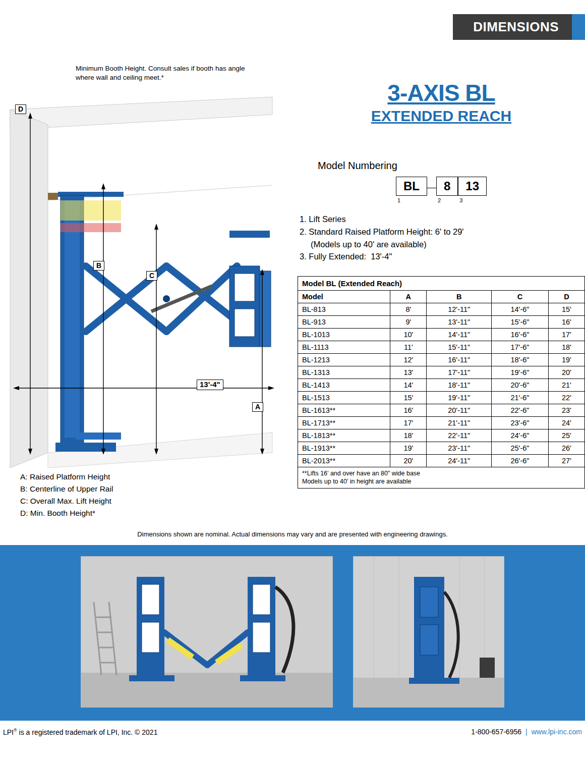DIMENSIONS
Minimum Booth Height. Consult sales if booth has angle where wall and ceiling meet.*
D
B
C
A
13'-4"
A: Raised Platform Height
B: Centerline of Upper Rail
C: Overall Max. Lift Height
D: Min. Booth Height*
3-AXIS BL
EXTENDED REACH
Model Numbering
BL1
82
133
1. Lift Series
2. Standard Raised Platform Height: 6' to 29'
(Models up to 40' are available) 3. Fully Extended: 13'-4"
| Model BL (Extended Reach) |
| --- |
| Model | A | B | C | D |
| BL-813 | 8' | 12'-11" | 14'-6" | 15' |
| BL-913 | 9' | 13'-11" | 15'-6" | 16' |
| BL-1013 | 10' | 14'-11" | 16'-6" | 17' |
| BL-1113 | 11' | 15'-11" | 17'-6" | 18' |
| BL-1213 | 12' | 16'-11" | 18'-6" | 19' |
| BL-1313 | 13' | 17'-11" | 19'-6" | 20' |
| BL-1413 | 14' | 18'-11" | 20'-6" | 21' |
| BL-1513 | 15' | 19'-11" | 21'-6" | 22' |
| BL-1613** | 16' | 20'-11" | 22'-6" | 23' |
| BL-1713** | 17' | 21'-11" | 23'-6" | 24' |
| BL-1813** | 18' | 22'-11" | 24'-6" | 25' |
| BL-1913** | 19' | 23'-11" | 25'-6" | 26' |
| BL-2013** | 20' | 24'-11" | 26'-6" | 27' |
| **Lifts 16' and over have an 80" wide base Models up to 40' in height are available |
Dimensions shown are nominal. Actual dimensions may vary and are presented with engineering drawings.
LPI® is a registered trademark of LPI, Inc. © 2021
1-800-657-6956|www.lpi-inc.com